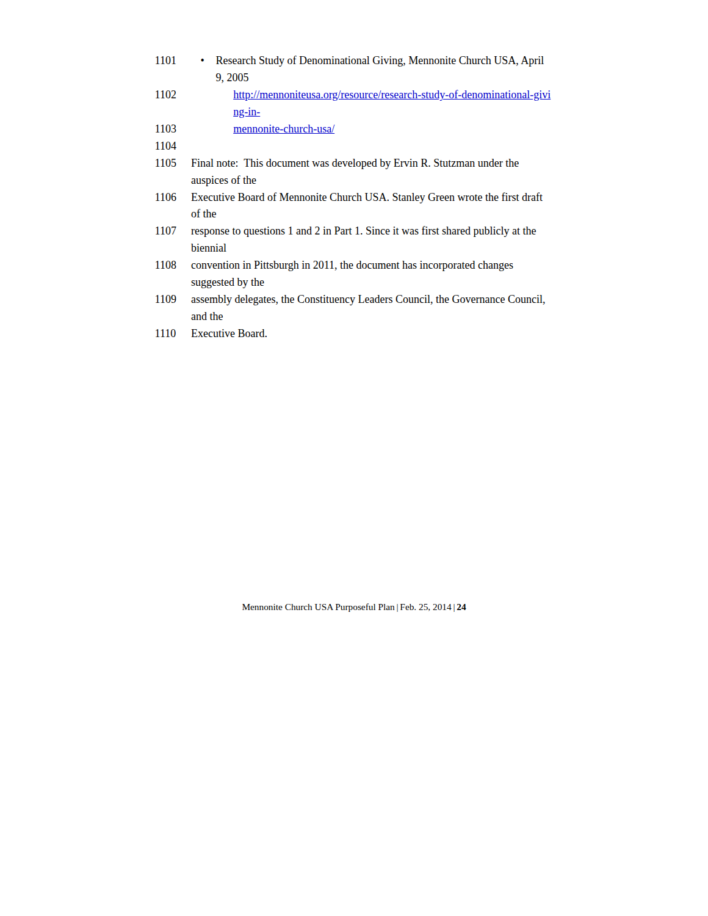1101 Research Study of Denominational Giving, Mennonite Church USA, April 9, 2005
1102 http://mennoniteusa.org/resource/research-study-of-denominational-giving-in-
1103 mennonite-church-usa/
1104
1105 Final note: This document was developed by Ervin R. Stutzman under the auspices of the
1106 Executive Board of Mennonite Church USA. Stanley Green wrote the first draft of the
1107 response to questions 1 and 2 in Part 1. Since it was first shared publicly at the biennial
1108 convention in Pittsburgh in 2011, the document has incorporated changes suggested by the
1109 assembly delegates, the Constituency Leaders Council, the Governance Council, and the
1110 Executive Board.
Mennonite Church USA Purposeful Plan|Feb. 25, 2014|24